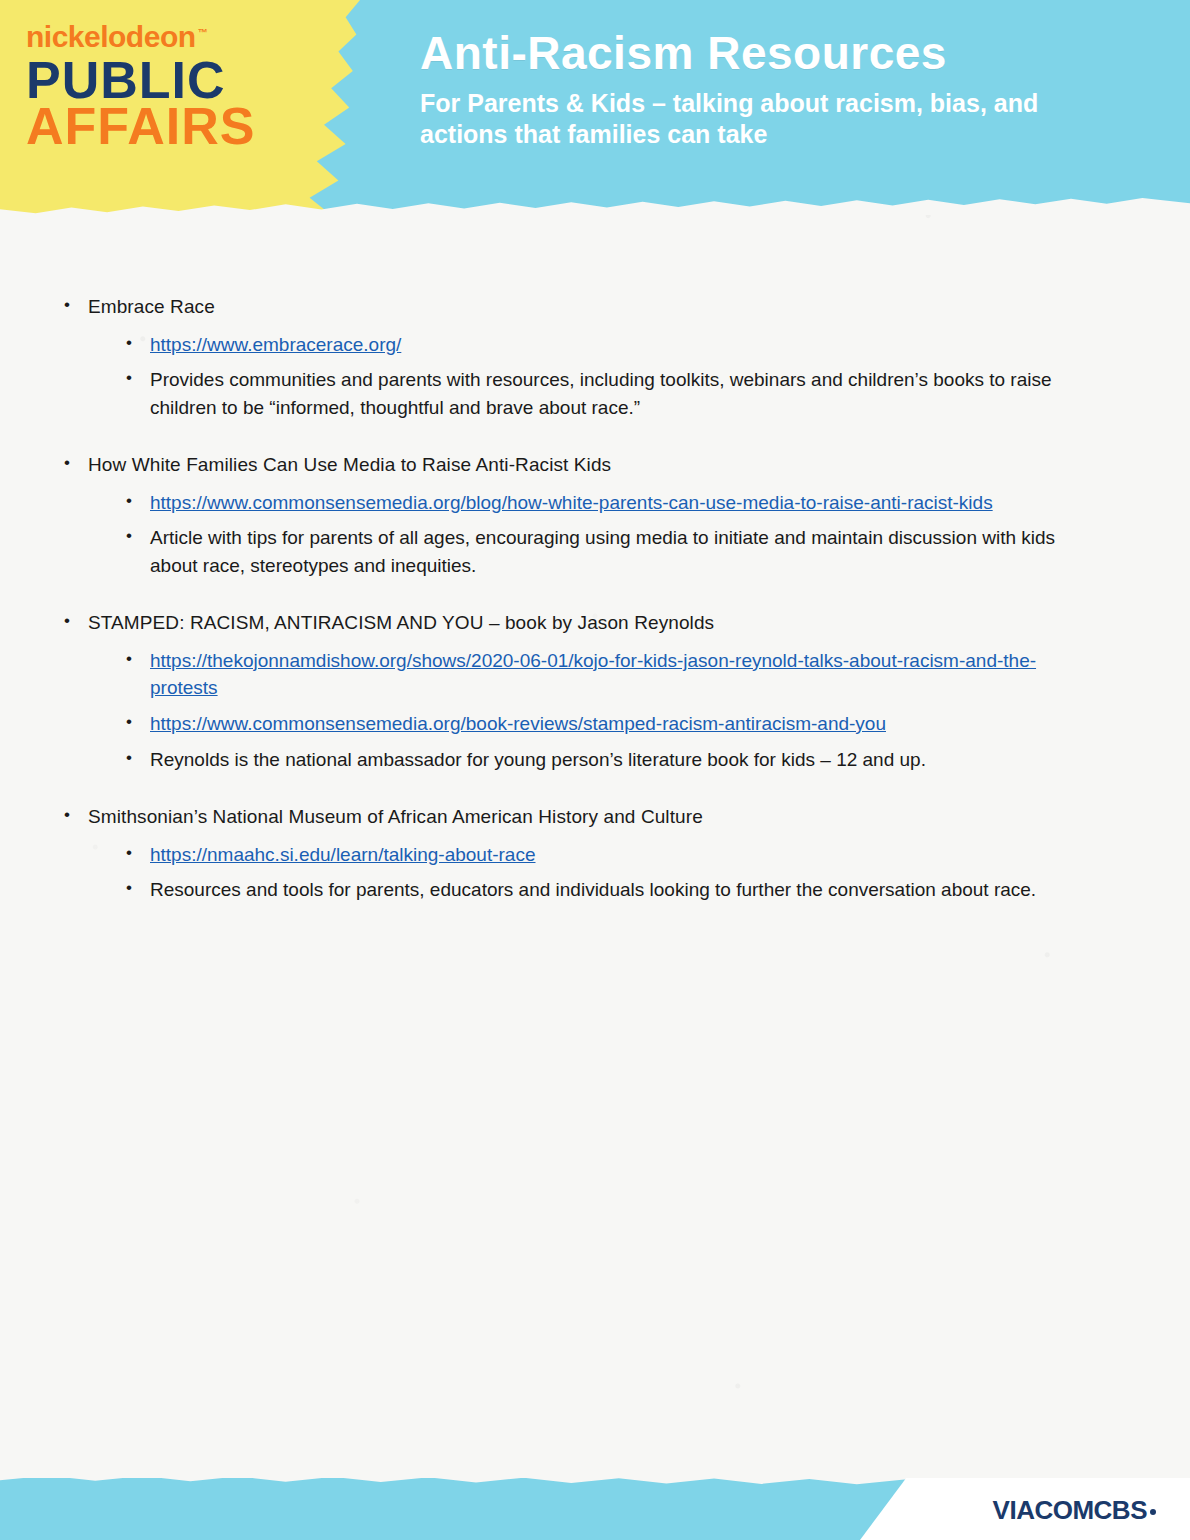nickelodeon™ PUBLIC AFFAIRS
Anti-Racism Resources
For Parents & Kids – talking about racism, bias, and actions that families can take
• Embrace Race
• https://www.embracerace.org/
• Provides communities and parents with resources, including toolkits, webinars and children’s books to raise children to be “informed, thoughtful and brave about race.”
• How White Families Can Use Media to Raise Anti-Racist Kids
• https://www.commonsensemedia.org/blog/how-white-parents-can-use-media-to-raise-anti-racist-kids
• Article with tips for parents of all ages, encouraging using media to initiate and maintain discussion with kids about race, stereotypes and inequities.
• STAMPED: RACISM, ANTIRACISM AND YOU – book by Jason Reynolds
• https://thekojonnamdishow.org/shows/2020-06-01/kojo-for-kids-jason-reynold-talks-about-racism-and-the-protests
• https://www.commonsensemedia.org/book-reviews/stamped-racism-antiracism-and-you
• Reynolds is the national ambassador for young person’s literature book for kids – 12 and up.
• Smithsonian’s National Museum of African American History and Culture
• https://nmaahc.si.edu/learn/talking-about-race
• Resources and tools for parents, educators and individuals looking to further the conversation about race.
VIACOMCBS